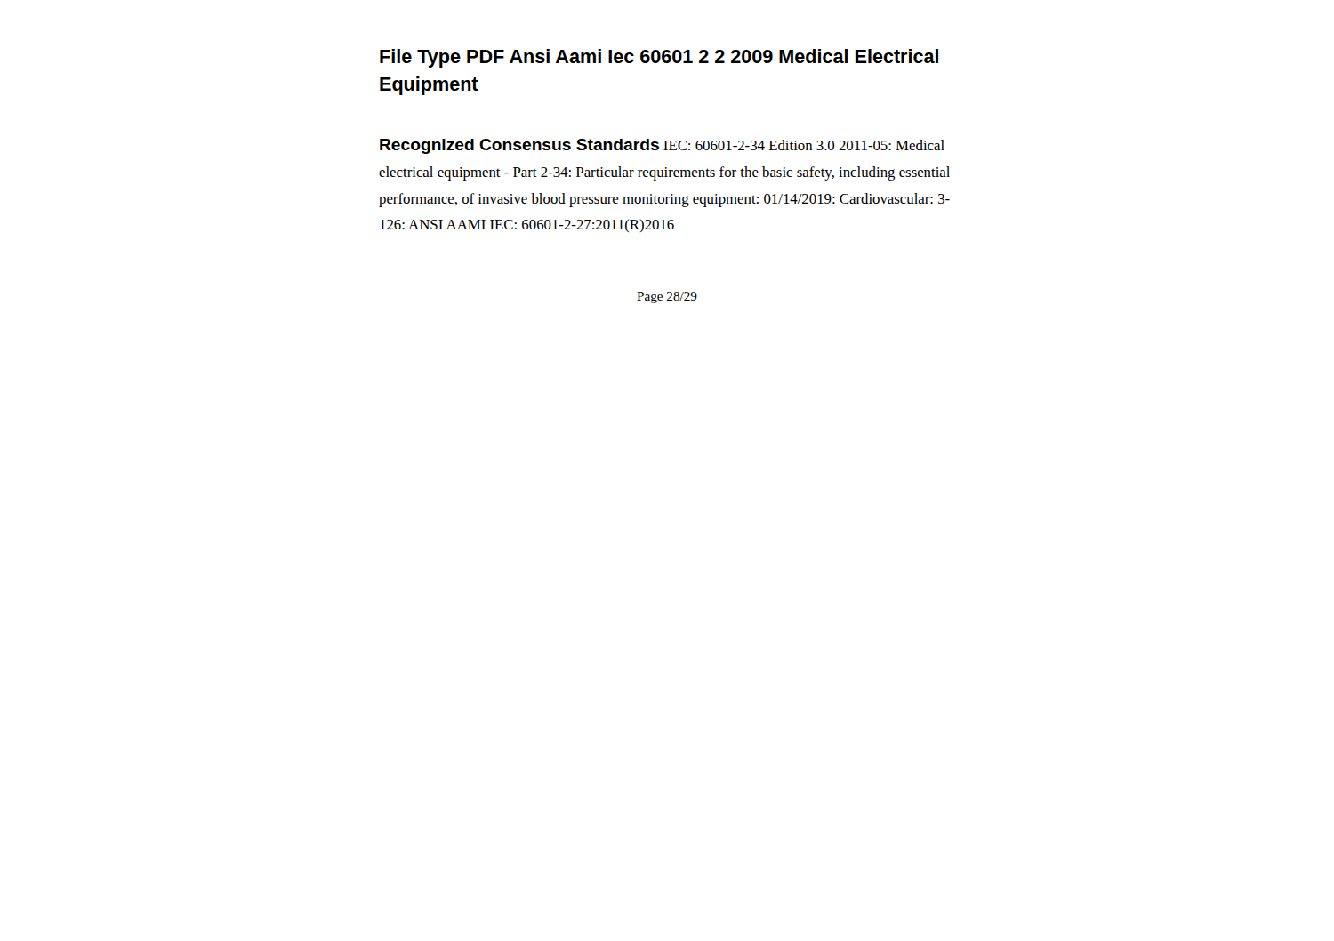File Type PDF Ansi Aami Iec 60601 2 2 2009 Medical Electrical Equipment
Recognized Consensus Standards IEC: 60601-2-34 Edition 3.0 2011-05: Medical electrical equipment - Part 2-34: Particular requirements for the basic safety, including essential performance, of invasive blood pressure monitoring equipment: 01/14/2019: Cardiovascular: 3-126: ANSI AAMI IEC: 60601-2-27:2011(R)2016
Page 28/29